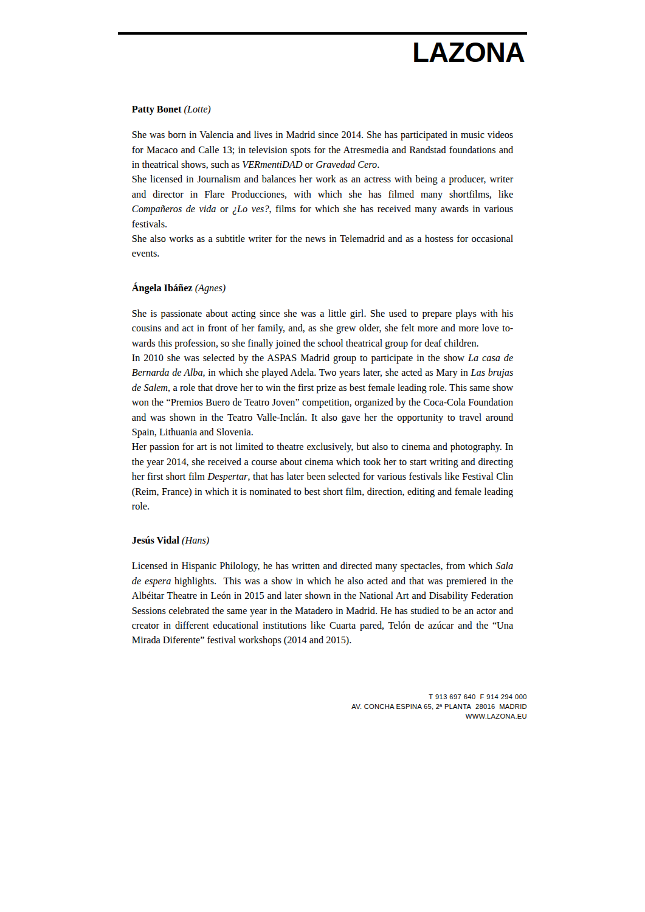LAZONA
Patty Bonet (Lotte)
She was born in Valencia and lives in Madrid since 2014. She has participated in music videos for Macaco and Calle 13; in television spots for the Atresmedia and Randstad foundations and in theatrical shows, such as VERmentiDAD or Gravedad Cero.
She licensed in Journalism and balances her work as an actress with being a producer, writer and director in Flare Producciones, with which she has filmed many shortfilms, like Compañeros de vida or ¿Lo ves?, films for which she has received many awards in various festivals.
She also works as a subtitle writer for the news in Telemadrid and as a hostess for occasional events.
Ángela Ibáñez (Agnes)
She is passionate about acting since she was a little girl. She used to prepare plays with his cousins and act in front of her family, and, as she grew older, she felt more and more love towards this profession, so she finally joined the school theatrical group for deaf children.
In 2010 she was selected by the ASPAS Madrid group to participate in the show La casa de Bernarda de Alba, in which she played Adela. Two years later, she acted as Mary in Las brujas de Salem, a role that drove her to win the first prize as best female leading role. This same show won the “Premios Buero de Teatro Joven” competition, organized by the Coca-Cola Foundation and was shown in the Teatro Valle-Inclán. It also gave her the opportunity to travel around Spain, Lithuania and Slovenia.
Her passion for art is not limited to theatre exclusively, but also to cinema and photography. In the year 2014, she received a course about cinema which took her to start writing and directing her first short film Despertar, that has later been selected for various festivals like Festival Clin (Reim, France) in which it is nominated to best short film, direction, editing and female leading role.
Jesús Vidal (Hans)
Licensed in Hispanic Philology, he has written and directed many spectacles, from which Sala de espera highlights. This was a show in which he also acted and that was premiered in the Albéitar Theatre in León in 2015 and later shown in the National Art and Disability Federation Sessions celebrated the same year in the Matadero in Madrid. He has studied to be an actor and creator in different educational institutions like Cuarta pared, Telón de azúcar and the “Una Mirada Diferente” festival workshops (2014 and 2015).
T 913 697 640 F 914 294 000
AV. CONCHA ESPINA 65, 2ª PLANTA 28016 MADRID
WWW.LAZONA.EU